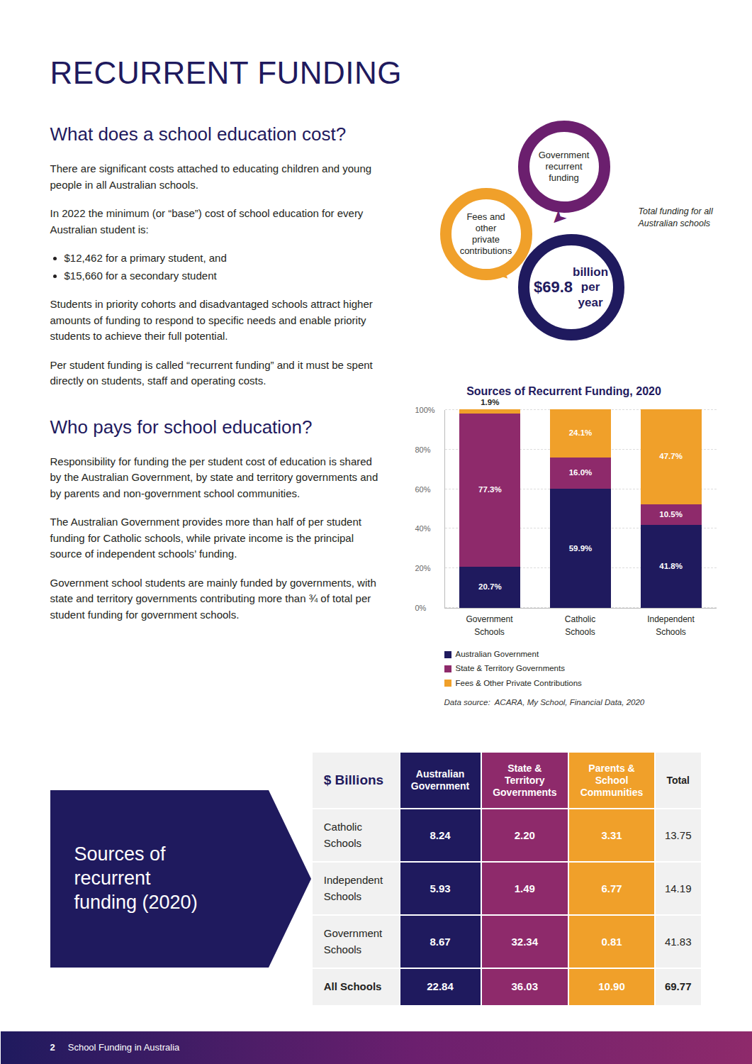Recurrent Funding
What does a school education cost?
There are significant costs attached to educating children and young people in all Australian schools.
In 2022 the minimum (or “base”) cost of school education for every Australian student is:
$12,462 for a primary student, and
$15,660 for a secondary student
Students in priority cohorts and disadvantaged schools attract higher amounts of funding to respond to specific needs and enable priority students to achieve their full potential.
Per student funding is called “recurrent funding” and it must be spent directly on students, staff and operating costs.
Who pays for school education?
Responsibility for funding the per student cost of education is shared by the Australian Government, by state and territory governments and by parents and non-government school communities.
The Australian Government provides more than half of per student funding for Catholic schools, while private income is the principal source of independent schools’ funding.
Government school students are mainly funded by governments, with state and territory governments contributing more than ¾ of total per student funding for government schools.
Government
recurrent funding
Fees and other
private
contributions
$69.8billion per
year
➤
➤
Total funding for all Australian schools
Sources of Recurrent Funding, 2020
100%
80%
60%
40%
20%
0%
1.9%
77.3%
20.7%
24.1%
16.0%
59.9%
47.7%
10.5%
41.8%
Government Schools
Catholic Schools
Independent Schools
Australian Government
State & Territory Governments
Fees & Other Private Contributions
Data source: ACARA, My School, Financial Data, 2020
Sources of
recurrent
funding (2020)
| $ Billions | Australian Government | State & Territory Governments | Parents & School Communities | Total |
| --- | --- | --- | --- | --- |
| Catholic Schools | 8.24 | 2.20 | 3.31 | 13.75 |
| Independent Schools | 5.93 | 1.49 | 6.77 | 14.19 |
| Government Schools | 8.67 | 32.34 | 0.81 | 41.83 |
| All Schools | 22.84 | 36.03 | 10.90 | 69.77 |
2 School Funding in Australia